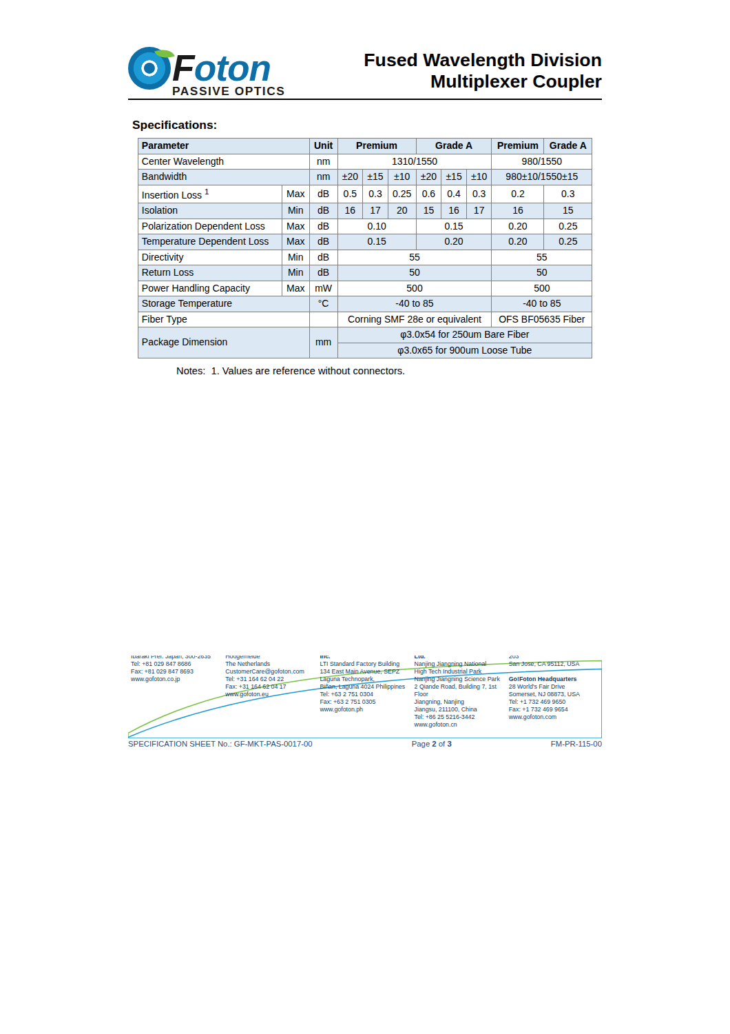Foton
PASSIVE OPTICS
Fused Wavelength Division
Multiplexer Coupler
Specifications:
| Parameter | Unit | Premium | Grade A | Premium | Grade A |
| --- | --- | --- | --- | --- | --- |
| Center Wavelength | nm | 1310/1550 | 980/1550 |
| Bandwidth | nm | ±20 | ±15 | ±10 | ±20 | ±15 | ±10 | 980±10/1550±15 |
| Insertion Loss 1 | Max | dB | 0.5 | 0.3 | 0.25 | 0.6 | 0.4 | 0.3 | 0.2 | 0.3 |
| Isolation | Min | dB | 16 | 17 | 20 | 15 | 16 | 17 | 16 | 15 |
| Polarization Dependent Loss | Max | dB | 0.10 | 0.15 | 0.20 | 0.25 |
| Temperature Dependent Loss | Max | dB | 0.15 | 0.20 | 0.20 | 0.25 |
| Directivity | Min | dB | 55 | 55 |
| Return Loss | Min | dB | 50 | 50 |
| Power Handling Capacity | Max | mW | 500 | 500 |
| Storage Temperature | °C | -40 to 85 | -40 to 85 |
| Fiber Type | | Corning SMF 28e or equivalent | OFS BF05635 Fiber |
| Package Dimension | mm | φ3.0x54 for 250um Bare Fiber |
| φ3.0x65 for 900um Loose Tube |
Notes: 1. Values are reference without connectors.
Go!Foton Inc. (Japan)
5-4 Tokodai, Tsukuba City
Ibaraki Pref. Japan, 300-2635
Tel: +81 029 847 8686
Fax: +81 029 847 8693
www.gofoton.co.jp
Go!Foton Europe Sales
Hoogerheide
The Netherlands
CustomerCare@gofoton.com
Tel: +31 164 62 04 22
Fax: +31 164 62 04 17
www.gofoton.eu
GF Micro Optics Philippines, Inc.
LTI Standard Factory Building
134 East Main Avenue, SEPZ
Laguna Technopark,
Biñan, Laguna 4024 Philippines
Tel: +63 2 751 0304
Fax: +63 2 751 0305
www.gofoton.ph
Go!Foton Nanjing Company Ltd.
Nanjing Jiangning National
High Tech Industrial Park
Nanjing Jiangning Science Park
2 Qiande Road, Building 7, 1st Floor
Jiangning, Nanjing
Jiangsu, 211100, China
Tel: +86 25 5216-3442
www.gofoton.cn
Go!Foton West Coast Sales
100 Century Center Court, Suite 203
San Jose, CA 95112, USA
Go!Foton Headquarters
28 World's Fair Drive
Somerset, NJ 08873, USA
Tel: +1 732 469 9650
Fax: +1 732 469 9654
www.gofoton.com
SPECIFICATION SHEET No.: GF-MKT-PAS-0017-00
Page 2 of 3
FM-PR-115-00